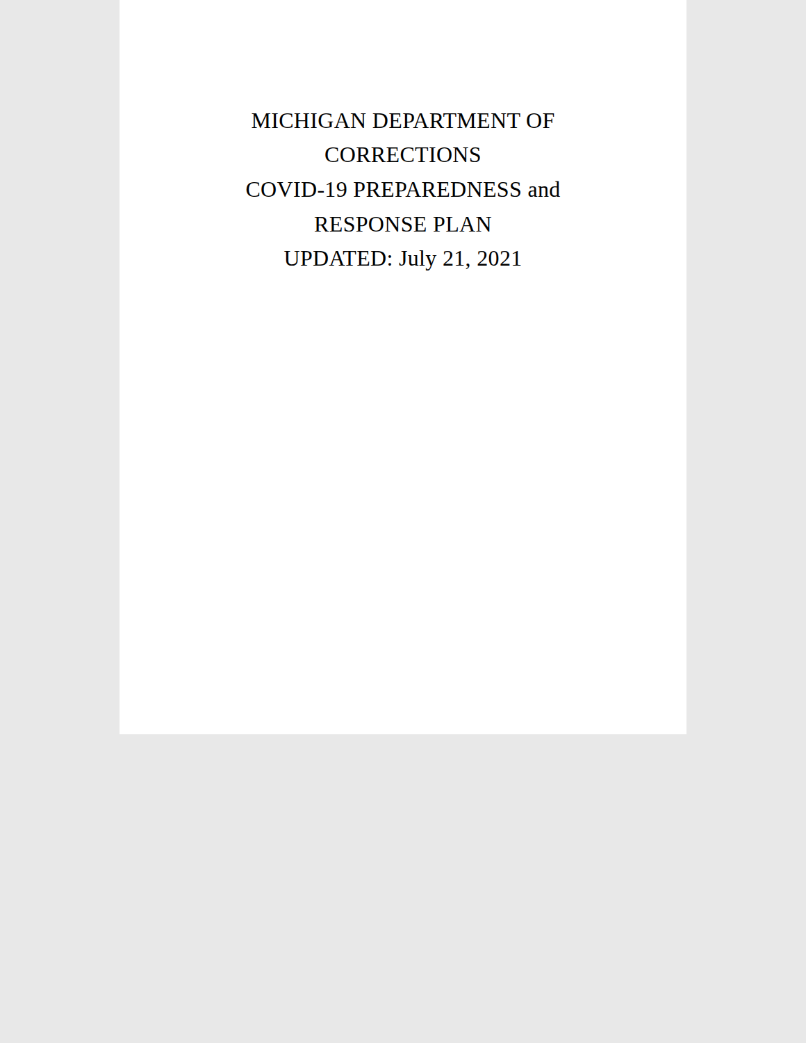MICHIGAN DEPARTMENT OF CORRECTIONS COVID-19 PREPAREDNESS and RESPONSE PLAN UPDATED: July 21, 2021